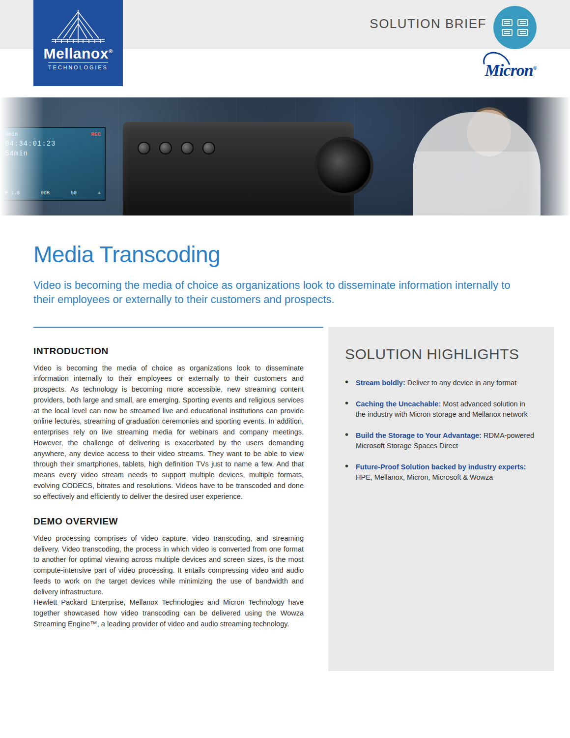Mellanox®
TECHNOLOGIES
SOLUTION BRIEF
Micron®
0min REC
04:34:01:23
54min
F 1.80dB 50✳
Media Transcoding
Video is becoming the media of choice as organizations look to disseminate information internally to their employees or externally to their customers and prospects.
INTRODUCTION
Video is becoming the media of choice as organizations look to disseminate information internally to their employees or externally to their customers and prospects. As technology is becoming more accessible, new streaming content providers, both large and small, are emerging. Sporting events and religious services at the local level can now be streamed live and educational institutions can provide online lectures, streaming of graduation ceremonies and sporting events. In addition, enterprises rely on live streaming media for webinars and company meetings. However, the challenge of delivering is exacerbated by the users demanding anywhere, any device access to their video streams. They want to be able to view through their smartphones, tablets, high definition TVs just to name a few. And that means every video stream needs to support multiple devices, multiple formats, evolving CODECS, bitrates and resolutions. Videos have to be transcoded and done so effectively and efficiently to deliver the desired user experience.
DEMO OVERVIEW
Video processing comprises of video capture, video transcoding, and streaming delivery. Video transcoding, the process in which video is converted from one format to another for optimal viewing across multiple devices and screen sizes, is the most compute-intensive part of video processing. It entails compressing video and audio feeds to work on the target devices while minimizing the use of bandwidth and delivery infrastructure.
Hewlett Packard Enterprise, Mellanox Technologies and Micron Technology have together showcased how video transcoding can be delivered using the Wowza Streaming Engine™, a leading provider of video and audio streaming technology.
SOLUTION HIGHLIGHTS
Stream boldly: Deliver to any device in any format
Caching the Uncachable: Most advanced solution in the industry with Micron storage and Mellanox network
Build the Storage to Your Advantage: RDMA-powered Microsoft Storage Spaces Direct
Future-Proof Solution backed by industry experts: HPE, Mellanox, Micron, Microsoft & Wowza